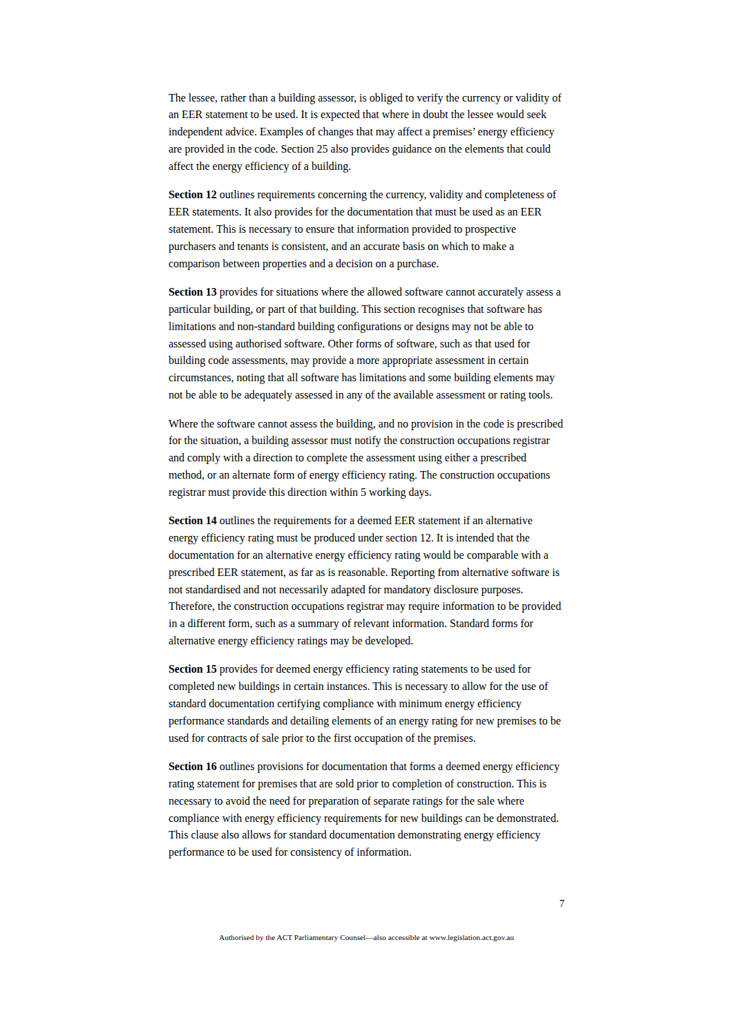The lessee, rather than a building assessor, is obliged to verify the currency or validity of an EER statement to be used. It is expected that where in doubt the lessee would seek independent advice. Examples of changes that may affect a premises’ energy efficiency are provided in the code. Section 25 also provides guidance on the elements that could affect the energy efficiency of a building.
Section 12 outlines requirements concerning the currency, validity and completeness of EER statements. It also provides for the documentation that must be used as an EER statement. This is necessary to ensure that information provided to prospective purchasers and tenants is consistent, and an accurate basis on which to make a comparison between properties and a decision on a purchase.
Section 13 provides for situations where the allowed software cannot accurately assess a particular building, or part of that building. This section recognises that software has limitations and non-standard building configurations or designs may not be able to assessed using authorised software. Other forms of software, such as that used for building code assessments, may provide a more appropriate assessment in certain circumstances, noting that all software has limitations and some building elements may not be able to be adequately assessed in any of the available assessment or rating tools.
Where the software cannot assess the building, and no provision in the code is prescribed for the situation, a building assessor must notify the construction occupations registrar and comply with a direction to complete the assessment using either a prescribed method, or an alternate form of energy efficiency rating. The construction occupations registrar must provide this direction within 5 working days.
Section 14 outlines the requirements for a deemed EER statement if an alternative energy efficiency rating must be produced under section 12. It is intended that the documentation for an alternative energy efficiency rating would be comparable with a prescribed EER statement, as far as is reasonable. Reporting from alternative software is not standardised and not necessarily adapted for mandatory disclosure purposes. Therefore, the construction occupations registrar may require information to be provided in a different form, such as a summary of relevant information. Standard forms for alternative energy efficiency ratings may be developed.
Section 15 provides for deemed energy efficiency rating statements to be used for completed new buildings in certain instances. This is necessary to allow for the use of standard documentation certifying compliance with minimum energy efficiency performance standards and detailing elements of an energy rating for new premises to be used for contracts of sale prior to the first occupation of the premises.
Section 16 outlines provisions for documentation that forms a deemed energy efficiency rating statement for premises that are sold prior to completion of construction. This is necessary to avoid the need for preparation of separate ratings for the sale where compliance with energy efficiency requirements for new buildings can be demonstrated. This clause also allows for standard documentation demonstrating energy efficiency performance to be used for consistency of information.
7
Authorised by the ACT Parliamentary Counsel—also accessible at www.legislation.act.gov.au